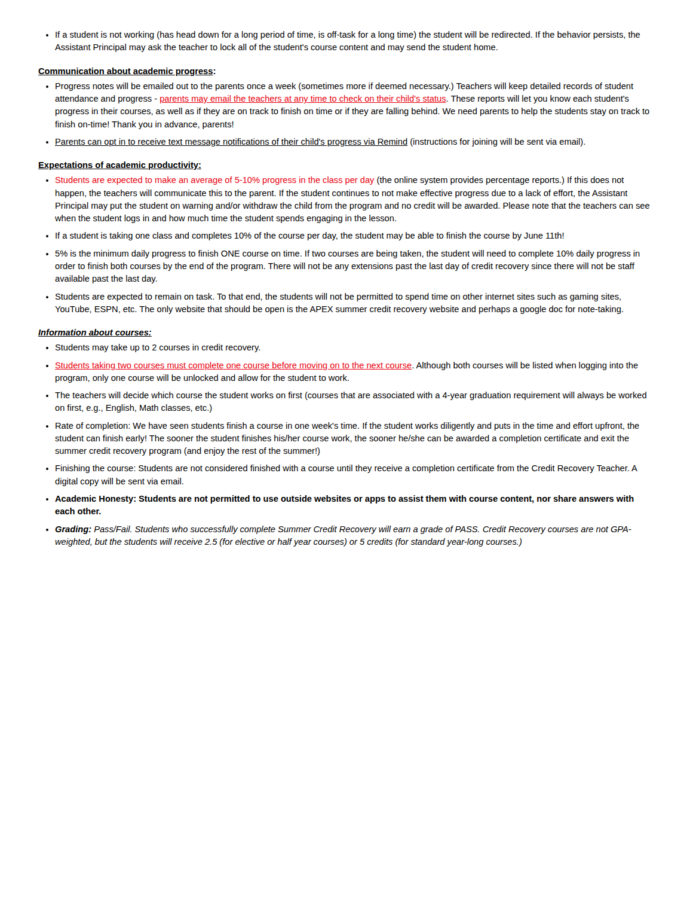If a student is not working (has head down for a long period of time, is off-task for a long time) the student will be redirected. If the behavior persists, the Assistant Principal may ask the teacher to lock all of the student's course content and may send the student home.
Communication about academic progress:
Progress notes will be emailed out to the parents once a week (sometimes more if deemed necessary.) Teachers will keep detailed records of student attendance and progress - parents may email the teachers at any time to check on their child's status. These reports will let you know each student's progress in their courses, as well as if they are on track to finish on time or if they are falling behind. We need parents to help the students stay on track to finish on-time! Thank you in advance, parents!
Parents can opt in to receive text message notifications of their child's progress via Remind (instructions for joining will be sent via email).
Expectations of academic productivity:
Students are expected to make an average of 5-10% progress in the class per day (the online system provides percentage reports.) If this does not happen, the teachers will communicate this to the parent. If the student continues to not make effective progress due to a lack of effort, the Assistant Principal may put the student on warning and/or withdraw the child from the program and no credit will be awarded. Please note that the teachers can see when the student logs in and how much time the student spends engaging in the lesson.
If a student is taking one class and completes 10% of the course per day, the student may be able to finish the course by June 11th!
5% is the minimum daily progress to finish ONE course on time. If two courses are being taken, the student will need to complete 10% daily progress in order to finish both courses by the end of the program. There will not be any extensions past the last day of credit recovery since there will not be staff available past the last day.
Students are expected to remain on task. To that end, the students will not be permitted to spend time on other internet sites such as gaming sites, YouTube, ESPN, etc. The only website that should be open is the APEX summer credit recovery website and perhaps a google doc for note-taking.
Information about courses:
Students may take up to 2 courses in credit recovery.
Students taking two courses must complete one course before moving on to the next course. Although both courses will be listed when logging into the program, only one course will be unlocked and allow for the student to work.
The teachers will decide which course the student works on first (courses that are associated with a 4-year graduation requirement will always be worked on first, e.g., English, Math classes, etc.)
Rate of completion: We have seen students finish a course in one week's time. If the student works diligently and puts in the time and effort upfront, the student can finish early! The sooner the student finishes his/her course work, the sooner he/she can be awarded a completion certificate and exit the summer credit recovery program (and enjoy the rest of the summer!)
Finishing the course: Students are not considered finished with a course until they receive a completion certificate from the Credit Recovery Teacher. A digital copy will be sent via email.
Academic Honesty: Students are not permitted to use outside websites or apps to assist them with course content, nor share answers with each other.
Grading: Pass/Fail. Students who successfully complete Summer Credit Recovery will earn a grade of PASS. Credit Recovery courses are not GPA-weighted, but the students will receive 2.5 (for elective or half year courses) or 5 credits (for standard year-long courses.)